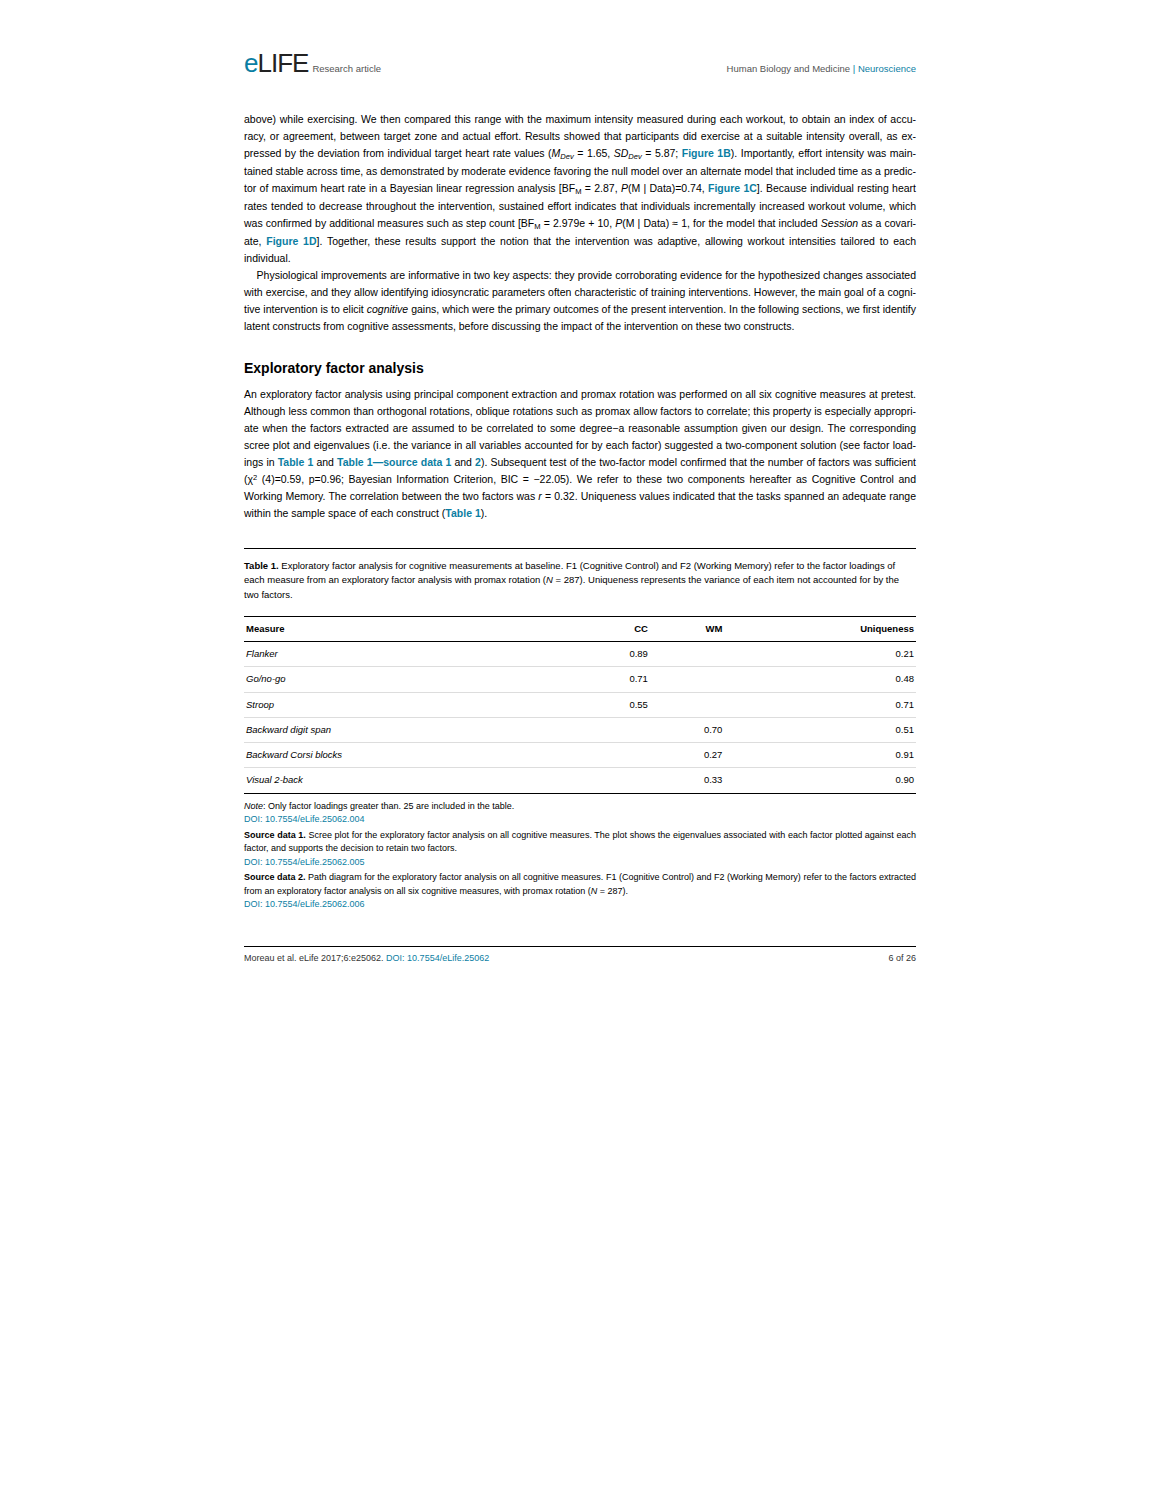eLIFE Research article
Human Biology and Medicine | Neuroscience
above) while exercising. We then compared this range with the maximum intensity measured during each workout, to obtain an index of accuracy, or agreement, between target zone and actual effort. Results showed that participants did exercise at a suitable intensity overall, as expressed by the deviation from individual target heart rate values (MDev = 1.65, SDDev = 5.87; Figure 1B). Importantly, effort intensity was maintained stable across time, as demonstrated by moderate evidence favoring the null model over an alternate model that included time as a predictor of maximum heart rate in a Bayesian linear regression analysis [BFM = 2.87, P(M | Data)=0.74, Figure 1C]. Because individual resting heart rates tended to decrease throughout the intervention, sustained effort indicates that individuals incrementally increased workout volume, which was confirmed by additional measures such as step count [BFM = 2.979e + 10, P(M | Data) ≈ 1, for the model that included Session as a covariate, Figure 1D]. Together, these results support the notion that the intervention was adaptive, allowing workout intensities tailored to each individual.
Physiological improvements are informative in two key aspects: they provide corroborating evidence for the hypothesized changes associated with exercise, and they allow identifying idiosyncratic parameters often characteristic of training interventions. However, the main goal of a cognitive intervention is to elicit cognitive gains, which were the primary outcomes of the present intervention. In the following sections, we first identify latent constructs from cognitive assessments, before discussing the impact of the intervention on these two constructs.
Exploratory factor analysis
An exploratory factor analysis using principal component extraction and promax rotation was performed on all six cognitive measures at pretest. Although less common than orthogonal rotations, oblique rotations such as promax allow factors to correlate; this property is especially appropriate when the factors extracted are assumed to be correlated to some degree−a reasonable assumption given our design. The corresponding scree plot and eigenvalues (i.e. the variance in all variables accounted for by each factor) suggested a two-component solution (see factor loadings in Table 1 and Table 1—source data 1 and 2). Subsequent test of the two-factor model confirmed that the number of factors was sufficient (χ2 (4)=0.59, p=0.96; Bayesian Information Criterion, BIC = −22.05). We refer to these two components hereafter as Cognitive Control and Working Memory. The correlation between the two factors was r = 0.32. Uniqueness values indicated that the tasks spanned an adequate range within the sample space of each construct (Table 1).
Table 1. Exploratory factor analysis for cognitive measurements at baseline. F1 (Cognitive Control) and F2 (Working Memory) refer to the factor loadings of each measure from an exploratory factor analysis with promax rotation (N = 287). Uniqueness represents the variance of each item not accounted for by the two factors.
| Measure | CC | WM | Uniqueness |
| --- | --- | --- | --- |
| Flanker | 0.89 | | 0.21 |
| Go/no-go | 0.71 | | 0.48 |
| Stroop | 0.55 | | 0.71 |
| Backward digit span | | 0.70 | 0.51 |
| Backward Corsi blocks | | 0.27 | 0.91 |
| Visual 2-back | | 0.33 | 0.90 |
Note: Only factor loadings greater than. 25 are included in the table.
DOI: 10.7554/eLife.25062.004
Source data 1. Scree plot for the exploratory factor analysis on all cognitive measures. The plot shows the eigenvalues associated with each factor plotted against each factor, and supports the decision to retain two factors.
DOI: 10.7554/eLife.25062.005
Source data 2. Path diagram for the exploratory factor analysis on all cognitive measures. F1 (Cognitive Control) and F2 (Working Memory) refer to the factors extracted from an exploratory factor analysis on all six cognitive measures, with promax rotation (N = 287).
DOI: 10.7554/eLife.25062.006
Moreau et al. eLife 2017;6:e25062. DOI: 10.7554/eLife.25062
6 of 26